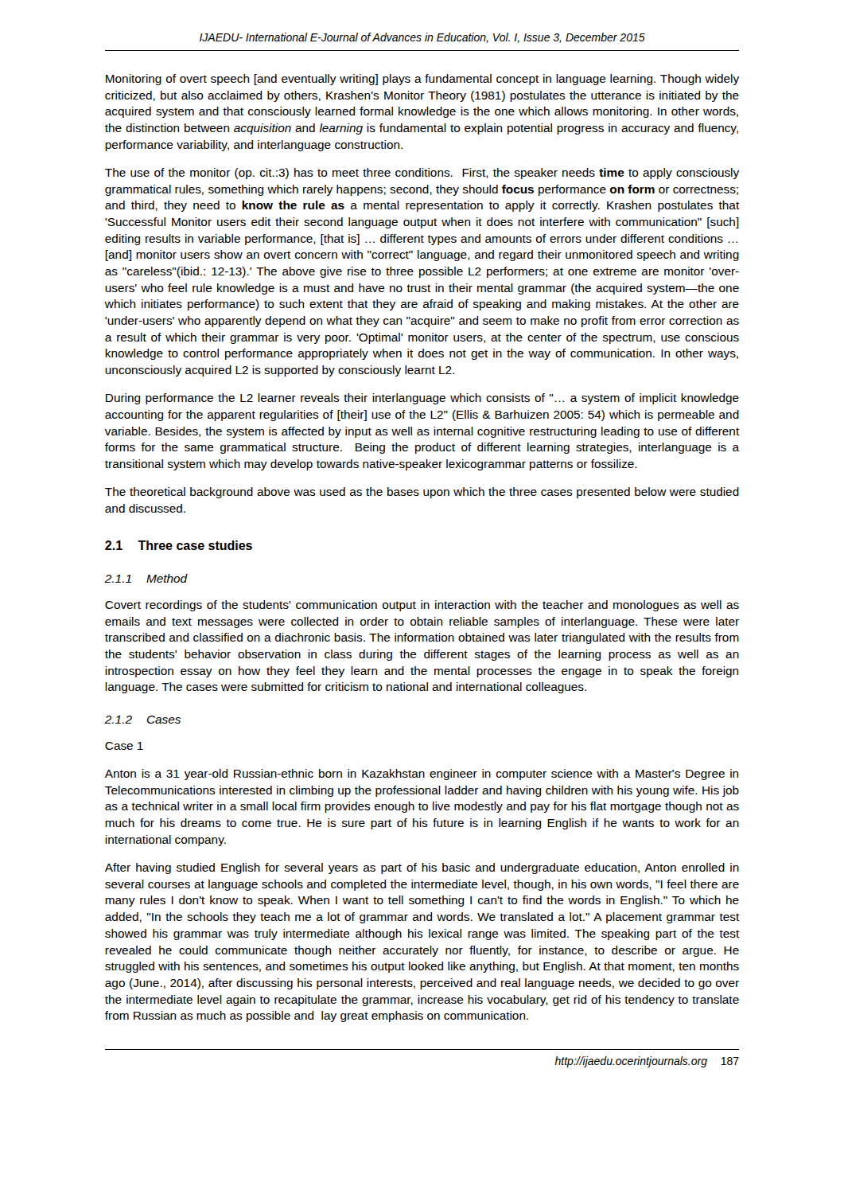IJAEDU- International E-Journal of Advances in Education, Vol. I, Issue 3, December 2015
Monitoring of overt speech [and eventually writing] plays a fundamental concept in language learning. Though widely criticized, but also acclaimed by others, Krashen's Monitor Theory (1981) postulates the utterance is initiated by the acquired system and that consciously learned formal knowledge is the one which allows monitoring. In other words, the distinction between acquisition and learning is fundamental to explain potential progress in accuracy and fluency, performance variability, and interlanguage construction.
The use of the monitor (op. cit.:3) has to meet three conditions. First, the speaker needs time to apply consciously grammatical rules, something which rarely happens; second, they should focus performance on form or correctness; and third, they need to know the rule as a mental representation to apply it correctly. Krashen postulates that 'Successful Monitor users edit their second language output when it does not interfere with communication" [such] editing results in variable performance, [that is] … different types and amounts of errors under different conditions …[and] monitor users show an overt concern with "correct" language, and regard their unmonitored speech and writing as "careless"(ibid.: 12-13).' The above give rise to three possible L2 performers; at one extreme are monitor 'over-users' who feel rule knowledge is a must and have no trust in their mental grammar (the acquired system—the one which initiates performance) to such extent that they are afraid of speaking and making mistakes. At the other are 'under-users' who apparently depend on what they can "acquire" and seem to make no profit from error correction as a result of which their grammar is very poor. 'Optimal' monitor users, at the center of the spectrum, use conscious knowledge to control performance appropriately when it does not get in the way of communication. In other ways, unconsciously acquired L2 is supported by consciously learnt L2.
During performance the L2 learner reveals their interlanguage which consists of "… a system of implicit knowledge accounting for the apparent regularities of [their] use of the L2" (Ellis & Barhuizen 2005: 54) which is permeable and variable. Besides, the system is affected by input as well as internal cognitive restructuring leading to use of different forms for the same grammatical structure. Being the product of different learning strategies, interlanguage is a transitional system which may develop towards native-speaker lexicogrammar patterns or fossilize.
The theoretical background above was used as the bases upon which the three cases presented below were studied and discussed.
2.1 Three case studies
2.1.1 Method
Covert recordings of the students' communication output in interaction with the teacher and monologues as well as emails and text messages were collected in order to obtain reliable samples of interlanguage. These were later transcribed and classified on a diachronic basis. The information obtained was later triangulated with the results from the students' behavior observation in class during the different stages of the learning process as well as an introspection essay on how they feel they learn and the mental processes the engage in to speak the foreign language. The cases were submitted for criticism to national and international colleagues.
2.1.2 Cases
Case 1
Anton is a 31 year-old Russian-ethnic born in Kazakhstan engineer in computer science with a Master's Degree in Telecommunications interested in climbing up the professional ladder and having children with his young wife. His job as a technical writer in a small local firm provides enough to live modestly and pay for his flat mortgage though not as much for his dreams to come true. He is sure part of his future is in learning English if he wants to work for an international company.
After having studied English for several years as part of his basic and undergraduate education, Anton enrolled in several courses at language schools and completed the intermediate level, though, in his own words, "I feel there are many rules I don't know to speak. When I want to tell something I can't to find the words in English." To which he added, "In the schools they teach me a lot of grammar and words. We translated a lot." A placement grammar test showed his grammar was truly intermediate although his lexical range was limited. The speaking part of the test revealed he could communicate though neither accurately nor fluently, for instance, to describe or argue. He struggled with his sentences, and sometimes his output looked like anything, but English. At that moment, ten months ago (June., 2014), after discussing his personal interests, perceived and real language needs, we decided to go over the intermediate level again to recapitulate the grammar, increase his vocabulary, get rid of his tendency to translate from Russian as much as possible and lay great emphasis on communication.
http://ijaedu.ocerintjournals.org 187